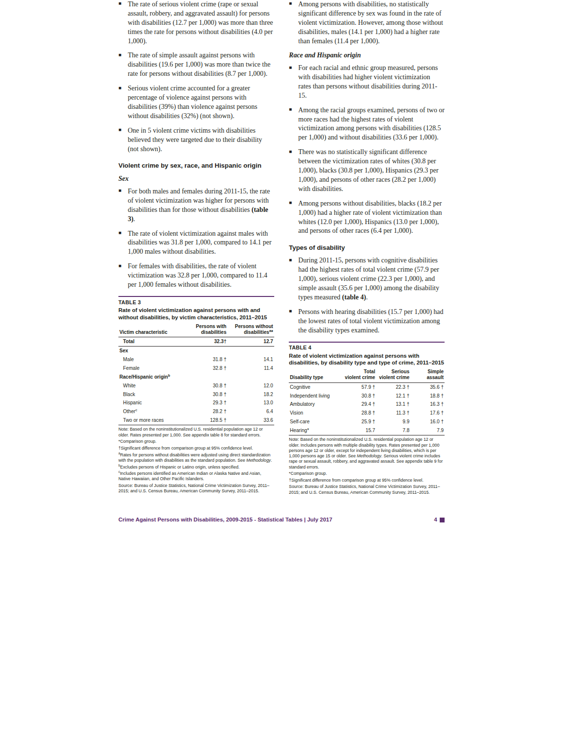The rate of serious violent crime (rape or sexual assault, robbery, and aggravated assault) for persons with disabilities (12.7 per 1,000) was more than three times the rate for persons without disabilities (4.0 per 1,000).
The rate of simple assault against persons with disabilities (19.6 per 1,000) was more than twice the rate for persons without disabilities (8.7 per 1,000).
Serious violent crime accounted for a greater percentage of violence against persons with disabilities (39%) than violence against persons without disabilities (32%) (not shown).
One in 5 violent crime victims with disabilities believed they were targeted due to their disability (not shown).
Violent crime by sex, race, and Hispanic origin
Sex
For both males and females during 2011-15, the rate of violent victimization was higher for persons with disabilities than for those without disabilities (table 3).
The rate of violent victimization against males with disabilities was 31.8 per 1,000, compared to 14.1 per 1,000 males without disabilities.
For females with disabilities, the rate of violent victimization was 32.8 per 1,000, compared to 11.4 per 1,000 females without disabilities.
TABLE 3
Rate of violent victimization against persons with and without disabilities, by victim characteristics, 2011–2015
| Victim characteristic | Persons with disabilities | Persons without disabilities a * |
| --- | --- | --- |
| Total | 32.3† | 12.7 |
| Sex | | |
| Male | 31.8 † | 14.1 |
| Female | 32.8 † | 11.4 |
| Race/Hispanic origin b | | |
| White | 30.8 † | 12.0 |
| Black | 30.8 † | 18.2 |
| Hispanic | 29.3 † | 13.0 |
| Other c | 28.2 † | 6.4 |
| Two or more races | 128.5 † | 33.6 |
Note: Based on the noninstitutionalized U.S. residential population age 12 or older. Rates presented per 1,000. See appendix table 8 for standard errors.
*Comparison group.
†Significant difference from comparison group at 95% confidence level.
aRates for persons without disabilities were adjusted using direct standardization with the population with disabilities as the standard population. See Methodology.
bExcludes persons of Hispanic or Latino origin, unless specified.
cIncludes persons identified as American Indian or Alaska Native and Asian, Native Hawaiian, and Other Pacific Islanders.
Source: Bureau of Justice Statistics, National Crime Victimization Survey, 2011–2015; and U.S. Census Bureau, American Community Survey, 2011–2015.
Among persons with disabilities, no statistically significant difference by sex was found in the rate of violent victimization. However, among those without disabilities, males (14.1 per 1,000) had a higher rate than females (11.4 per 1,000).
Race and Hispanic origin
For each racial and ethnic group measured, persons with disabilities had higher violent victimization rates than persons without disabilities during 2011-15.
Among the racial groups examined, persons of two or more races had the highest rates of violent victimization among persons with disabilities (128.5 per 1,000) and without disabilities (33.6 per 1,000).
There was no statistically significant difference between the victimization rates of whites (30.8 per 1,000), blacks (30.8 per 1,000), Hispanics (29.3 per 1,000), and persons of other races (28.2 per 1,000) with disabilities.
Among persons without disabilities, blacks (18.2 per 1,000) had a higher rate of violent victimization than whites (12.0 per 1,000), Hispanics (13.0 per 1,000), and persons of other races (6.4 per 1,000).
Types of disability
During 2011-15, persons with cognitive disabilities had the highest rates of total violent crime (57.9 per 1,000), serious violent crime (22.3 per 1,000), and simple assault (35.6 per 1,000) among the disability types measured (table 4).
Persons with hearing disabilities (15.7 per 1,000) had the lowest rates of total violent victimization among the disability types examined.
TABLE 4
Rate of violent victimization against persons with disabilities, by disability type and type of crime, 2011–2015
| Disability type | Total violent crime | Serious violent crime | Simple assault |
| --- | --- | --- | --- |
| Cognitive | 57.9 † | 22.3 † | 35.6 † |
| Independent living | 30.8 † | 12.1 † | 18.8 † |
| Ambulatory | 29.4 † | 13.1 † | 16.3 † |
| Vision | 28.8 † | 11.3 † | 17.6 † |
| Self-care | 25.9 † | 9.9 | 16.0 † |
| Hearing* | 15.7 | 7.8 | 7.9 |
Note: Based on the noninstitutionalized U.S. residential population age 12 or older. Includes persons with multiple disability types. Rates presented per 1,000 persons age 12 or older, except for independent living disabilities, which is per 1,000 persons age 15 or older. See Methodology. Serious violent crime includes rape or sexual assault, robbery, and aggravated assault. See appendix table 9 for standard errors.
*Comparison group.
†Significant difference from comparison group at 95% confidence level.
Source: Bureau of Justice Statistics, National Crime Victimization Survey, 2011–2015; and U.S. Census Bureau, American Community Survey, 2011–2015.
Crime Against Persons with Disabilities, 2009-2015 - Statistical Tables | July 2017
4